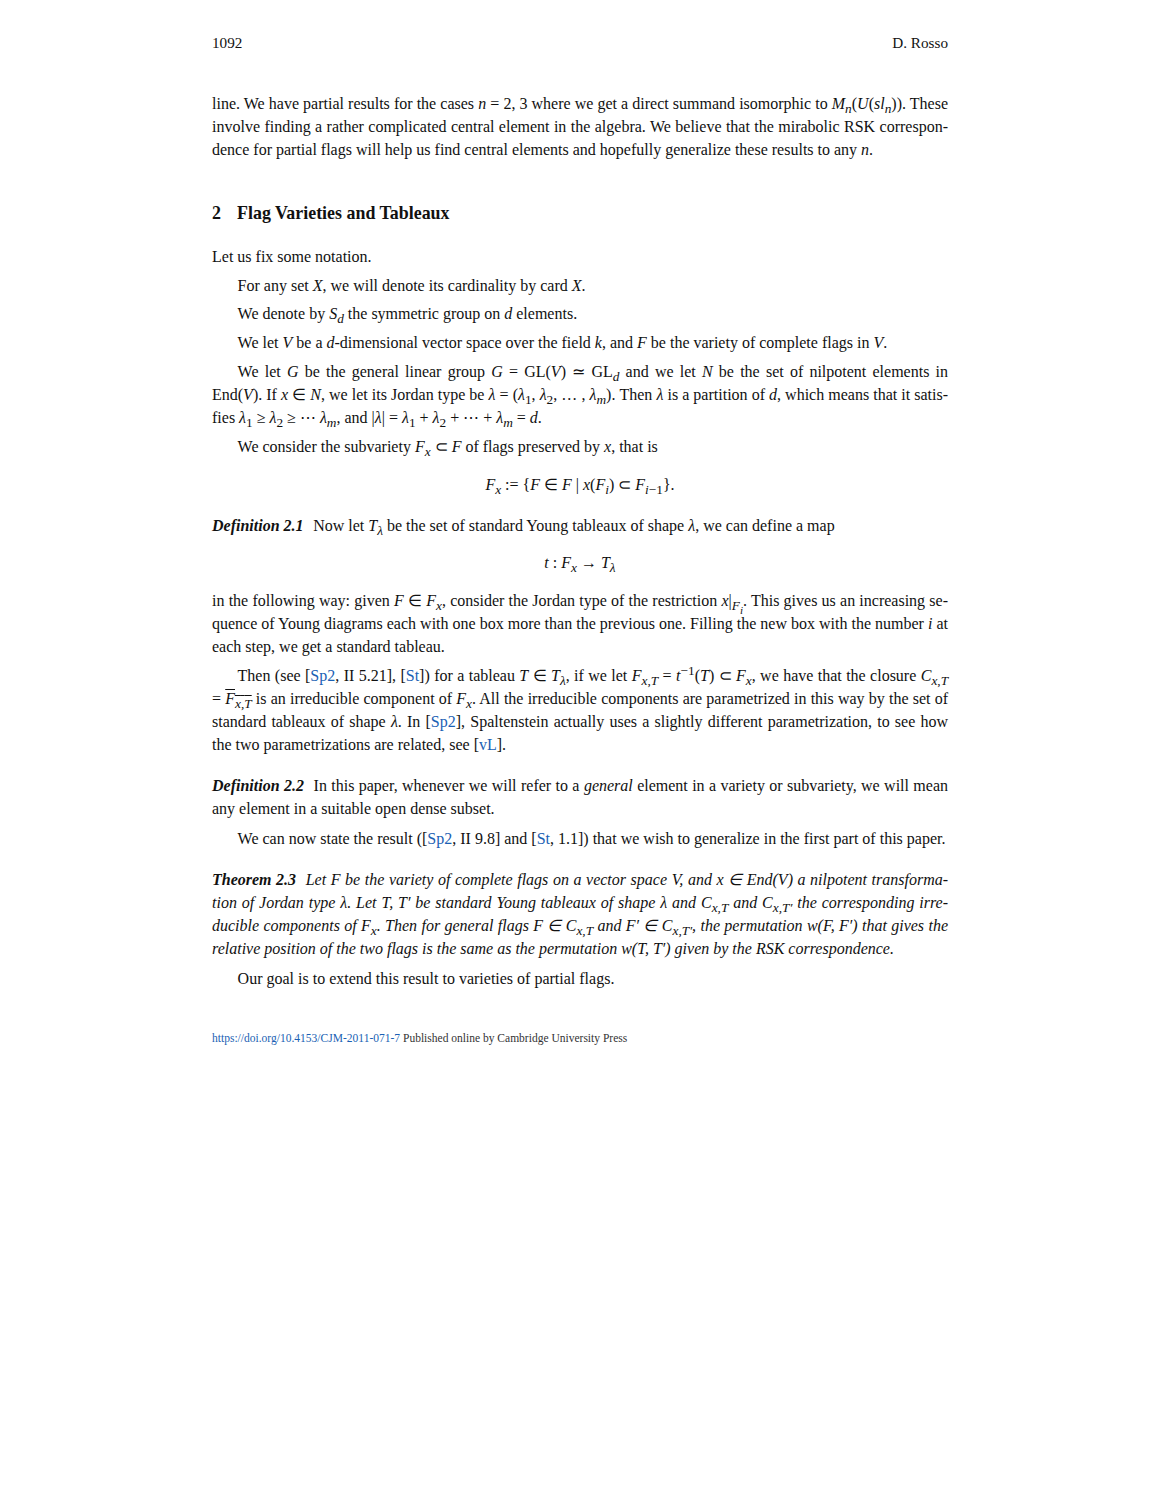1092 D. Rosso
line. We have partial results for the cases n = 2, 3 where we get a direct summand isomorphic to Mn(U(sln)). These involve finding a rather complicated central element in the algebra. We believe that the mirabolic RSK correspondence for partial flags will help us find central elements and hopefully generalize these results to any n.
2 Flag Varieties and Tableaux
Let us fix some notation.
For any set X, we will denote its cardinality by card X.
We denote by Sd the symmetric group on d elements.
We let V be a d-dimensional vector space over the field k, and F be the variety of complete flags in V.
We let G be the general linear group G = GL(V) ≃ GLd and we let N be the set of nilpotent elements in End(V). If x ∈ N, we let its Jordan type be λ = (λ1, λ2, … , λm). Then λ is a partition of d, which means that it satisfies λ1 ≥ λ2 ≥ ⋯ λm, and |λ| = λ1 + λ2 + ⋯ + λm = d.
We consider the subvariety Fx ⊂ F of flags preserved by x, that is
Fx := {F ∈ F | x(Fi) ⊂ Fi−1}.
Definition 2.1 Now let Tλ be the set of standard Young tableaux of shape λ, we can define a map
t : Fx → Tλ
in the following way: given F ∈ Fx, consider the Jordan type of the restriction x|Fi. This gives us an increasing sequence of Young diagrams each with one box more than the previous one. Filling the new box with the number i at each step, we get a standard tableau.
Then (see [Sp2, II 5.21], [St]) for a tableau T ∈ Tλ, if we let Fx,T = t−1(T) ⊂ Fx, we have that the closure Cx,T = Fx,T is an irreducible component of Fx. All the irreducible components are parametrized in this way by the set of standard tableaux of shape λ. In [Sp2], Spaltenstein actually uses a slightly different parametrization, to see how the two parametrizations are related, see [vL].
Definition 2.2 In this paper, whenever we will refer to a general element in a variety or subvariety, we will mean any element in a suitable open dense subset.
We can now state the result ([Sp2, II 9.8] and [St, 1.1]) that we wish to generalize in the first part of this paper.
Theorem 2.3 Let F be the variety of complete flags on a vector space V, and x ∈ End(V) a nilpotent transformation of Jordan type λ. Let T, T′ be standard Young tableaux of shape λ and Cx,T and Cx,T′ the corresponding irreducible components of Fx. Then for general flags F ∈ Cx,T and F′ ∈ Cx,T′, the permutation w(F, F′) that gives the relative position of the two flags is the same as the permutation w(T, T′) given by the RSK correspondence.
Our goal is to extend this result to varieties of partial flags.
https://doi.org/10.4153/CJM-2011-071-7 Published online by Cambridge University Press